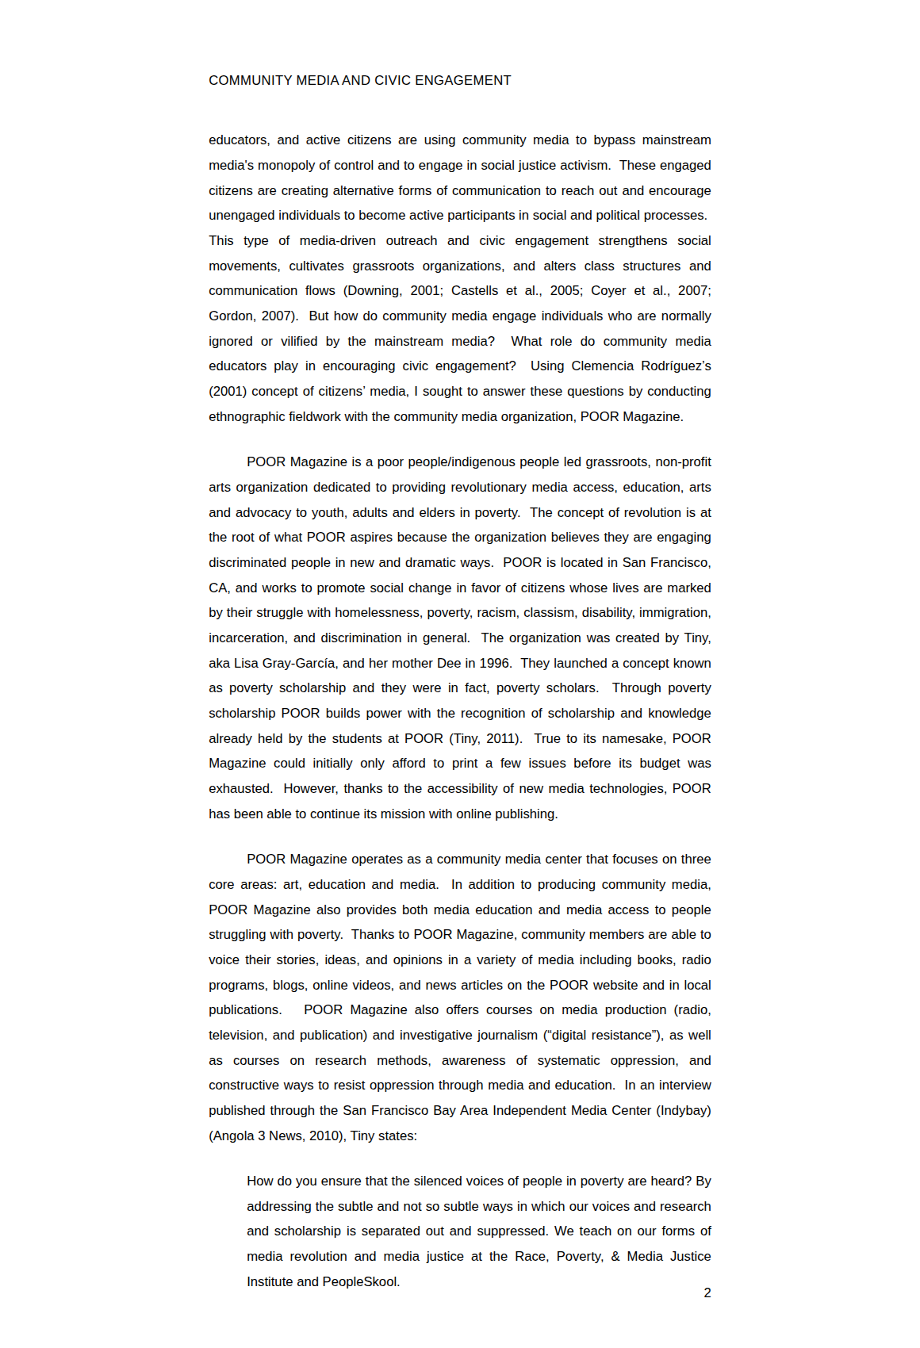COMMUNITY MEDIA AND CIVIC ENGAGEMENT
educators, and active citizens are using community media to bypass mainstream media's monopoly of control and to engage in social justice activism. These engaged citizens are creating alternative forms of communication to reach out and encourage unengaged individuals to become active participants in social and political processes. This type of media-driven outreach and civic engagement strengthens social movements, cultivates grassroots organizations, and alters class structures and communication flows (Downing, 2001; Castells et al., 2005; Coyer et al., 2007; Gordon, 2007). But how do community media engage individuals who are normally ignored or vilified by the mainstream media? What role do community media educators play in encouraging civic engagement? Using Clemencia Rodríguez’s (2001) concept of citizens’ media, I sought to answer these questions by conducting ethnographic fieldwork with the community media organization, POOR Magazine.
POOR Magazine is a poor people/indigenous people led grassroots, non-profit arts organization dedicated to providing revolutionary media access, education, arts and advocacy to youth, adults and elders in poverty. The concept of revolution is at the root of what POOR aspires because the organization believes they are engaging discriminated people in new and dramatic ways. POOR is located in San Francisco, CA, and works to promote social change in favor of citizens whose lives are marked by their struggle with homelessness, poverty, racism, classism, disability, immigration, incarceration, and discrimination in general. The organization was created by Tiny, aka Lisa Gray-García, and her mother Dee in 1996. They launched a concept known as poverty scholarship and they were in fact, poverty scholars. Through poverty scholarship POOR builds power with the recognition of scholarship and knowledge already held by the students at POOR (Tiny, 2011). True to its namesake, POOR Magazine could initially only afford to print a few issues before its budget was exhausted. However, thanks to the accessibility of new media technologies, POOR has been able to continue its mission with online publishing.
POOR Magazine operates as a community media center that focuses on three core areas: art, education and media. In addition to producing community media, POOR Magazine also provides both media education and media access to people struggling with poverty. Thanks to POOR Magazine, community members are able to voice their stories, ideas, and opinions in a variety of media including books, radio programs, blogs, online videos, and news articles on the POOR website and in local publications. POOR Magazine also offers courses on media production (radio, television, and publication) and investigative journalism (“digital resistance”), as well as courses on research methods, awareness of systematic oppression, and constructive ways to resist oppression through media and education. In an interview published through the San Francisco Bay Area Independent Media Center (Indybay) (Angola 3 News, 2010), Tiny states:
How do you ensure that the silenced voices of people in poverty are heard? By addressing the subtle and not so subtle ways in which our voices and research and scholarship is separated out and suppressed. We teach on our forms of media revolution and media justice at the Race, Poverty, & Media Justice Institute and PeopleSkool.
2